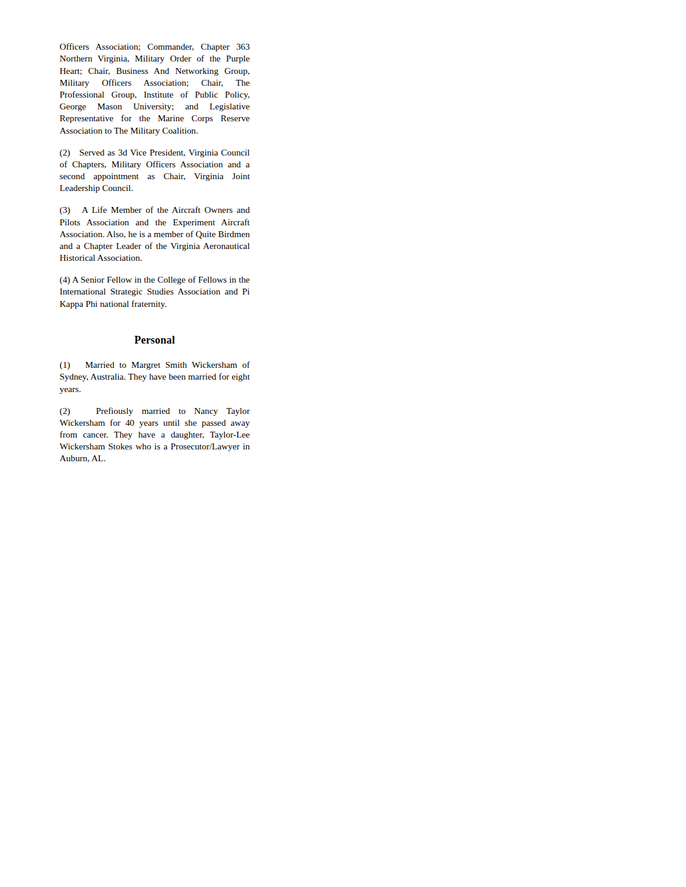Officers Association; Commander, Chapter 363 Northern Virginia, Military Order of the Purple Heart; Chair, Business And Networking Group, Military Officers Association; Chair, The Professional Group, Institute of Public Policy, George Mason University; and Legislative Representative for the Marine Corps Reserve Association to The Military Coalition.
(2) Served as 3d Vice President, Virginia Council of Chapters, Military Officers Association and a second appointment as Chair, Virginia Joint Leadership Council.
(3) A Life Member of the Aircraft Owners and Pilots Association and the Experiment Aircraft Association. Also, he is a member of Quite Birdmen and a Chapter Leader of the Virginia Aeronautical Historical Association.
(4) A Senior Fellow in the College of Fellows in the International Strategic Studies Association and Pi Kappa Phi national fraternity.
Personal
(1) Married to Margret Smith Wickersham of Sydney, Australia. They have been married for eight years.
(2) Prefiously married to Nancy Taylor Wickersham for 40 years until she passed away from cancer. They have a daughter, Taylor-Lee Wickersham Stokes who is a Prosecutor/Lawyer in Auburn, AL.